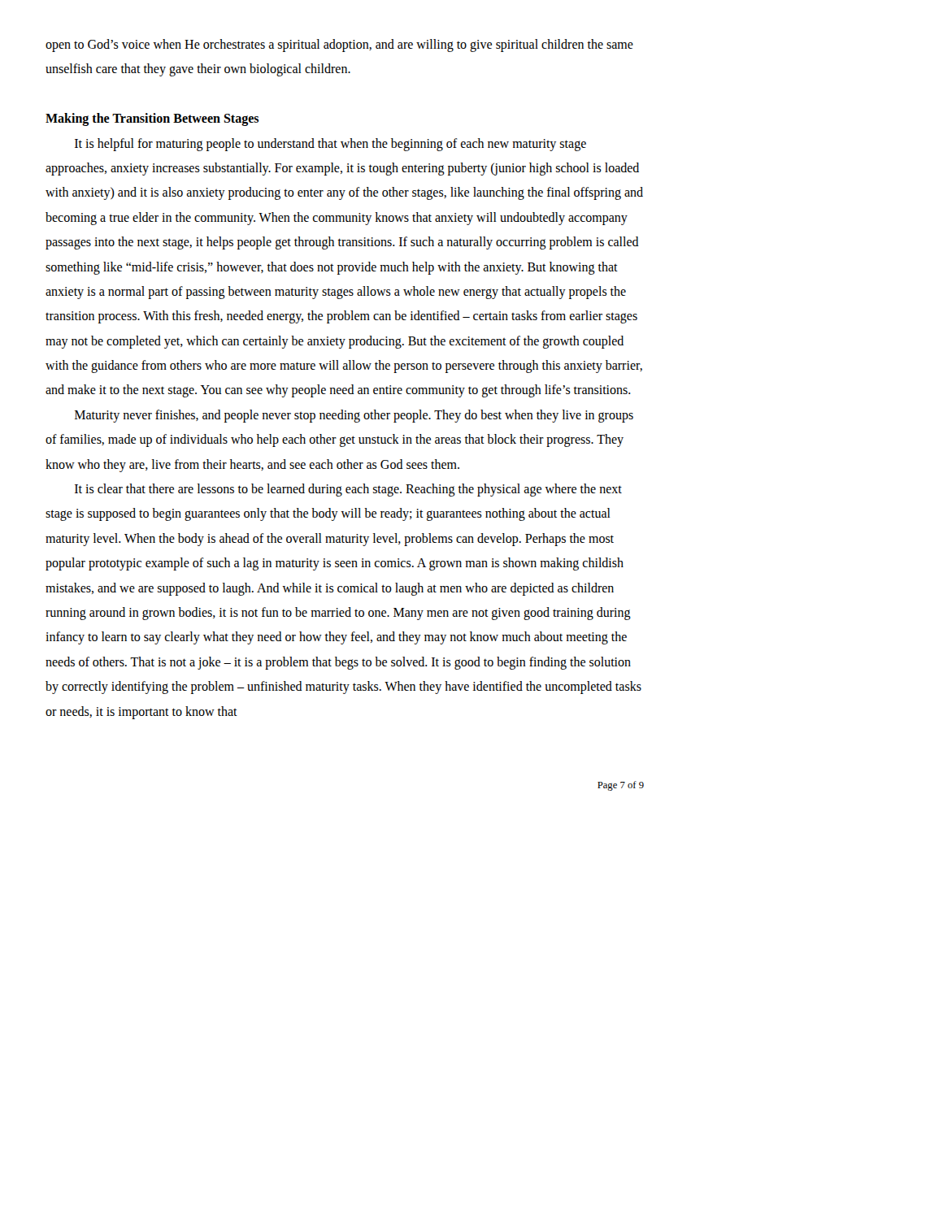open to God’s voice when He orchestrates a spiritual adoption, and are willing to give spiritual children the same unselfish care that they gave their own biological children.
Making the Transition Between Stages
It is helpful for maturing people to understand that when the beginning of each new maturity stage approaches, anxiety increases substantially. For example, it is tough entering puberty (junior high school is loaded with anxiety) and it is also anxiety producing to enter any of the other stages, like launching the final offspring and becoming a true elder in the community. When the community knows that anxiety will undoubtedly accompany passages into the next stage, it helps people get through transitions. If such a naturally occurring problem is called something like “mid-life crisis,” however, that does not provide much help with the anxiety. But knowing that anxiety is a normal part of passing between maturity stages allows a whole new energy that actually propels the transition process. With this fresh, needed energy, the problem can be identified – certain tasks from earlier stages may not be completed yet, which can certainly be anxiety producing. But the excitement of the growth coupled with the guidance from others who are more mature will allow the person to persevere through this anxiety barrier, and make it to the next stage. You can see why people need an entire community to get through life’s transitions.
Maturity never finishes, and people never stop needing other people. They do best when they live in groups of families, made up of individuals who help each other get unstuck in the areas that block their progress. They know who they are, live from their hearts, and see each other as God sees them.
It is clear that there are lessons to be learned during each stage. Reaching the physical age where the next stage is supposed to begin guarantees only that the body will be ready; it guarantees nothing about the actual maturity level. When the body is ahead of the overall maturity level, problems can develop. Perhaps the most popular prototypic example of such a lag in maturity is seen in comics. A grown man is shown making childish mistakes, and we are supposed to laugh. And while it is comical to laugh at men who are depicted as children running around in grown bodies, it is not fun to be married to one. Many men are not given good training during infancy to learn to say clearly what they need or how they feel, and they may not know much about meeting the needs of others. That is not a joke – it is a problem that begs to be solved. It is good to begin finding the solution by correctly identifying the problem – unfinished maturity tasks. When they have identified the uncompleted tasks or needs, it is important to know that
Page 7 of 9